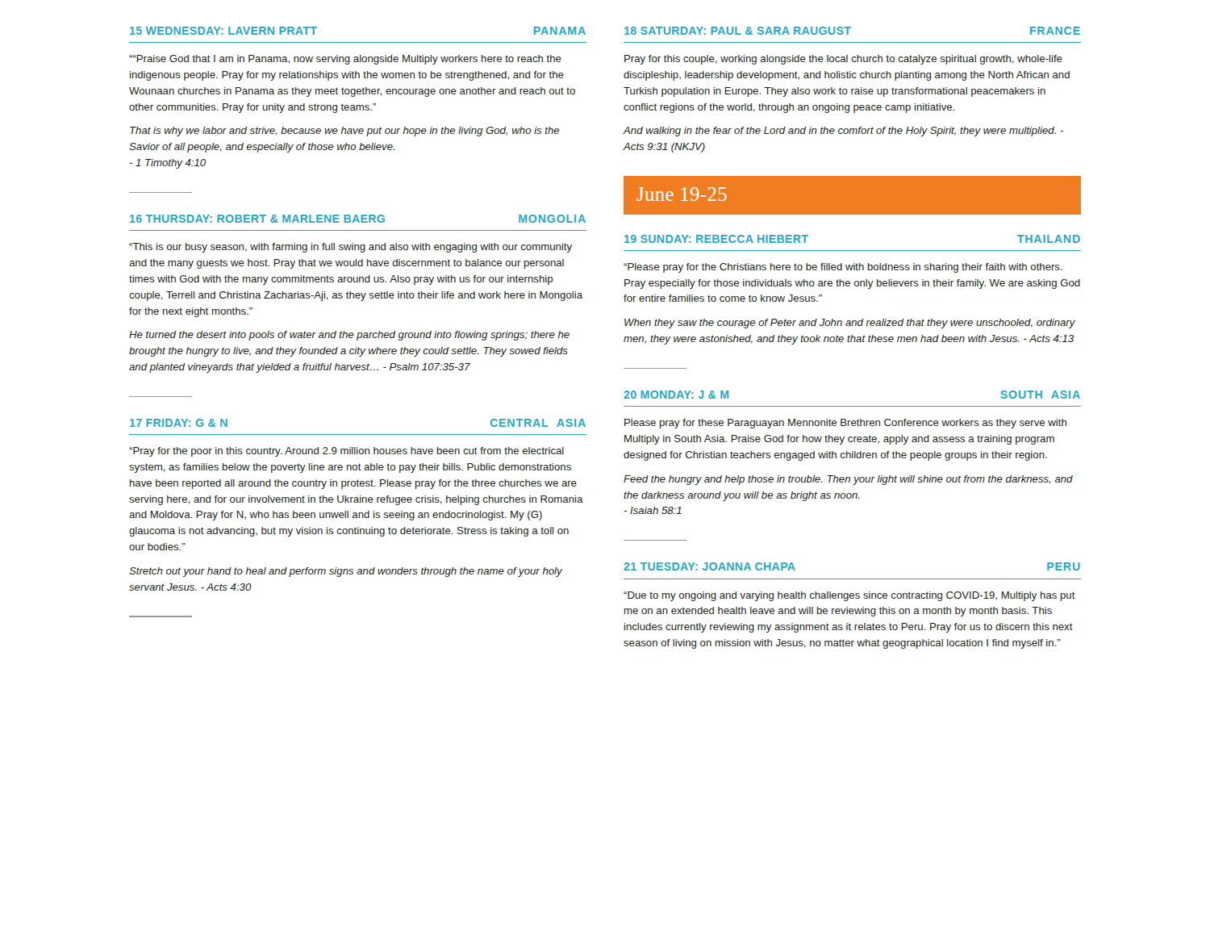15 Wednesday: Lavern Pratt Panama
““Praise God that I am in Panama, now serving alongside Multiply workers here to reach the indigenous people. Pray for my relationships with the women to be strengthened, and for the Wounaan churches in Panama as they meet together, encourage one another and reach out to other communities. Pray for unity and strong teams.”
That is why we labor and strive, because we have put our hope in the living God, who is the Savior of all people, and especially of those who believe.
- 1 Timothy 4:10
16 Thursday: Robert & Marlene Baerg Mongolia
“This is our busy season, with farming in full swing and also with engaging with our community and the many guests we host. Pray that we would have discernment to balance our personal times with God with the many commitments around us. Also pray with us for our internship couple, Terrell and Christina Zacharias-Aji, as they settle into their life and work here in Mongolia for the next eight months.”
He turned the desert into pools of water and the parched ground into flowing springs; there he brought the hungry to live, and they founded a city where they could settle. They sowed fields and planted vineyards that yielded a fruitful harvest… - Psalm 107:35-37
17 Friday: G & N Central Asia
“Pray for the poor in this country. Around 2.9 million houses have been cut from the electrical system, as families below the poverty line are not able to pay their bills. Public demonstrations have been reported all around the country in protest. Please pray for the three churches we are serving here, and for our involvement in the Ukraine refugee crisis, helping churches in Romania and Moldova. Pray for N, who has been unwell and is seeing an endocrinologist. My (G) glaucoma is not advancing, but my vision is continuing to deteriorate. Stress is taking a toll on our bodies.”
Stretch out your hand to heal and perform signs and wonders through the name of your holy servant Jesus. - Acts 4:30
18 Saturday: Paul & Sara Raugust France
Pray for this couple, working alongside the local church to catalyze spiritual growth, whole-life discipleship, leadership development, and holistic church planting among the North African and Turkish population in Europe. They also work to raise up transformational peacemakers in conflict regions of the world, through an ongoing peace camp initiative.
And walking in the fear of the Lord and in the comfort of the Holy Spirit, they were multiplied. - Acts 9:31 (NKJV)
June 19-25
19 Sunday: Rebecca Hiebert Thailand
“Please pray for the Christians here to be filled with boldness in sharing their faith with others. Pray especially for those individuals who are the only believers in their family. We are asking God for entire families to come to know Jesus.”
When they saw the courage of Peter and John and realized that they were unschooled, ordinary men, they were astonished, and they took note that these men had been with Jesus. - Acts 4:13
20 Monday: J & M South Asia
Please pray for these Paraguayan Mennonite Brethren Conference workers as they serve with Multiply in South Asia. Praise God for how they create, apply and assess a training program designed for Christian teachers engaged with children of the people groups in their region.
Feed the hungry and help those in trouble. Then your light will shine out from the darkness, and the darkness around you will be as bright as noon.
- Isaiah 58:1
21 Tuesday: Joanna Chapa Peru
“Due to my ongoing and varying health challenges since contracting COVID-19, Multiply has put me on an extended health leave and will be reviewing this on a month by month basis. This includes currently reviewing my assignment as it relates to Peru. Pray for us to discern this next season of living on mission with Jesus, no matter what geographical location I find myself in.”